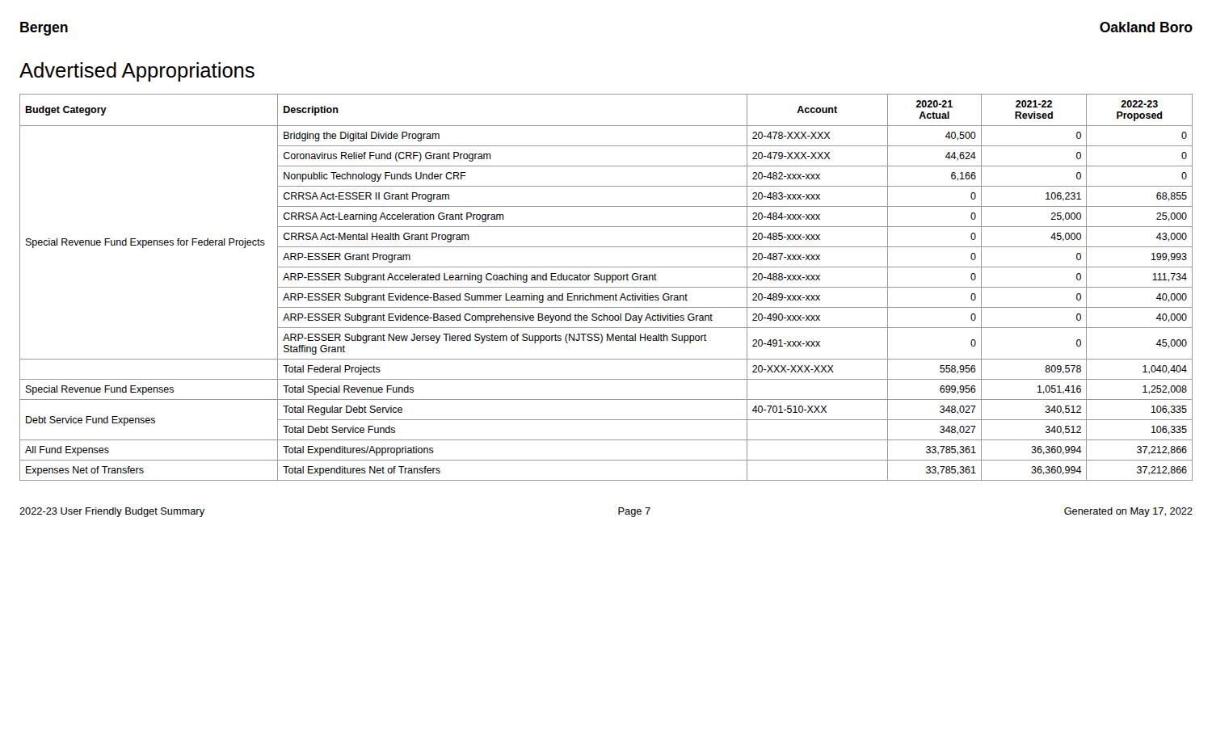Bergen Oakland Boro
Advertised Appropriations
| Budget Category | Description | Account | 2020-21 Actual | 2021-22 Revised | 2022-23 Proposed |
| --- | --- | --- | --- | --- | --- |
| Special Revenue Fund Expenses for Federal Projects | Bridging the Digital Divide Program | 20-478-XXX-XXX | 40,500 | 0 | 0 |
| Coronavirus Relief Fund (CRF) Grant Program | 20-479-XXX-XXX | 44,624 | 0 | 0 |
| Nonpublic Technology Funds Under CRF | 20-482-xxx-xxx | 6,166 | 0 | 0 |
| CRRSA Act-ESSER II Grant Program | 20-483-xxx-xxx | 0 | 106,231 | 68,855 |
| CRRSA Act-Learning Acceleration Grant Program | 20-484-xxx-xxx | 0 | 25,000 | 25,000 |
| CRRSA Act-Mental Health Grant Program | 20-485-xxx-xxx | 0 | 45,000 | 43,000 |
| ARP-ESSER Grant Program | 20-487-xxx-xxx | 0 | 0 | 199,993 |
| ARP-ESSER Subgrant Accelerated Learning Coaching and Educator Support Grant | 20-488-xxx-xxx | 0 | 0 | 111,734 |
| ARP-ESSER Subgrant Evidence-Based Summer Learning and Enrichment Activities Grant | 20-489-xxx-xxx | 0 | 0 | 40,000 |
| ARP-ESSER Subgrant Evidence-Based Comprehensive Beyond the School Day Activities Grant | 20-490-xxx-xxx | 0 | 0 | 40,000 |
| ARP-ESSER Subgrant New Jersey Tiered System of Supports (NJTSS) Mental Health Support Staffing Grant | 20-491-xxx-xxx | 0 | 0 | 45,000 |
| | Total Federal Projects | 20-XXX-XXX-XXX | 558,956 | 809,578 | 1,040,404 |
| Special Revenue Fund Expenses | Total Special Revenue Funds | | 699,956 | 1,051,416 | 1,252,008 |
| Debt Service Fund Expenses | Total Regular Debt Service | 40-701-510-XXX | 348,027 | 340,512 | 106,335 |
| Total Debt Service Funds | | 348,027 | 340,512 | 106,335 |
| All Fund Expenses | Total Expenditures/Appropriations | | 33,785,361 | 36,360,994 | 37,212,866 |
| Expenses Net of Transfers | Total Expenditures Net of Transfers | | 33,785,361 | 36,360,994 | 37,212,866 |
2022-23 User Friendly Budget Summary Page 7 Generated on May 17, 2022